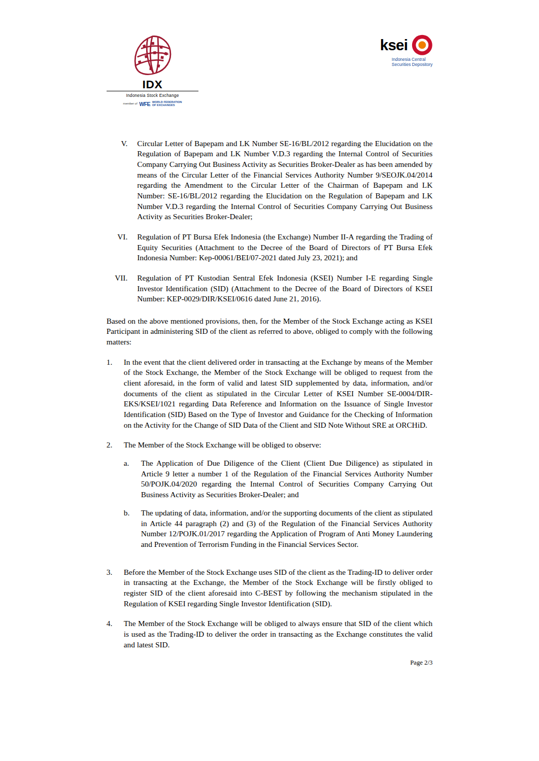IDX
Indonesia Stock Exchange
member of WFE WORLD FEDERATION
OF EXCHANGES
ksei
Indonesia Central
Securities Depository
V. Circular Letter of Bapepam and LK Number SE-16/BL/2012 regarding the Elucidation on the Regulation of Bapepam and LK Number V.D.3 regarding the Internal Control of Securities Company Carrying Out Business Activity as Securities Broker-Dealer as has been amended by means of the Circular Letter of the Financial Services Authority Number 9/SEOJK.04/2014 regarding the Amendment to the Circular Letter of the Chairman of Bapepam and LK Number: SE-16/BL/2012 regarding the Elucidation on the Regulation of Bapepam and LK Number V.D.3 regarding the Internal Control of Securities Company Carrying Out Business Activity as Securities Broker-Dealer;
VI. Regulation of PT Bursa Efek Indonesia (the Exchange) Number II-A regarding the Trading of Equity Securities (Attachment to the Decree of the Board of Directors of PT Bursa Efek Indonesia Number: Kep-00061/BEI/07-2021 dated July 23, 2021); and
VII. Regulation of PT Kustodian Sentral Efek Indonesia (KSEI) Number I-E regarding Single Investor Identification (SID) (Attachment to the Decree of the Board of Directors of KSEI Number: KEP-0029/DIR/KSEI/0616 dated June 21, 2016).
Based on the above mentioned provisions, then, for the Member of the Stock Exchange acting as KSEI Participant in administering SID of the client as referred to above, obliged to comply with the following matters:
1. In the event that the client delivered order in transacting at the Exchange by means of the Member of the Stock Exchange, the Member of the Stock Exchange will be obliged to request from the client aforesaid, in the form of valid and latest SID supplemented by data, information, and/or documents of the client as stipulated in the Circular Letter of KSEI Number SE-0004/DIR-EKS/KSEI/1021 regarding Data Reference and Information on the Issuance of Single Investor Identification (SID) Based on the Type of Investor and Guidance for the Checking of Information on the Activity for the Change of SID Data of the Client and SID Note Without SRE at ORCHiD.
2. The Member of the Stock Exchange will be obliged to observe:
a. The Application of Due Diligence of the Client (Client Due Diligence) as stipulated in Article 9 letter a number 1 of the Regulation of the Financial Services Authority Number 50/POJK.04/2020 regarding the Internal Control of Securities Company Carrying Out Business Activity as Securities Broker-Dealer; and
b. The updating of data, information, and/or the supporting documents of the client as stipulated in Article 44 paragraph (2) and (3) of the Regulation of the Financial Services Authority Number 12/POJK.01/2017 regarding the Application of Program of Anti Money Laundering and Prevention of Terrorism Funding in the Financial Services Sector.
3. Before the Member of the Stock Exchange uses SID of the client as the Trading-ID to deliver order in transacting at the Exchange, the Member of the Stock Exchange will be firstly obliged to register SID of the client aforesaid into C-BEST by following the mechanism stipulated in the Regulation of KSEI regarding Single Investor Identification (SID).
4. The Member of the Stock Exchange will be obliged to always ensure that SID of the client which is used as the Trading-ID to deliver the order in transacting as the Exchange constitutes the valid and latest SID.
Page 2/3